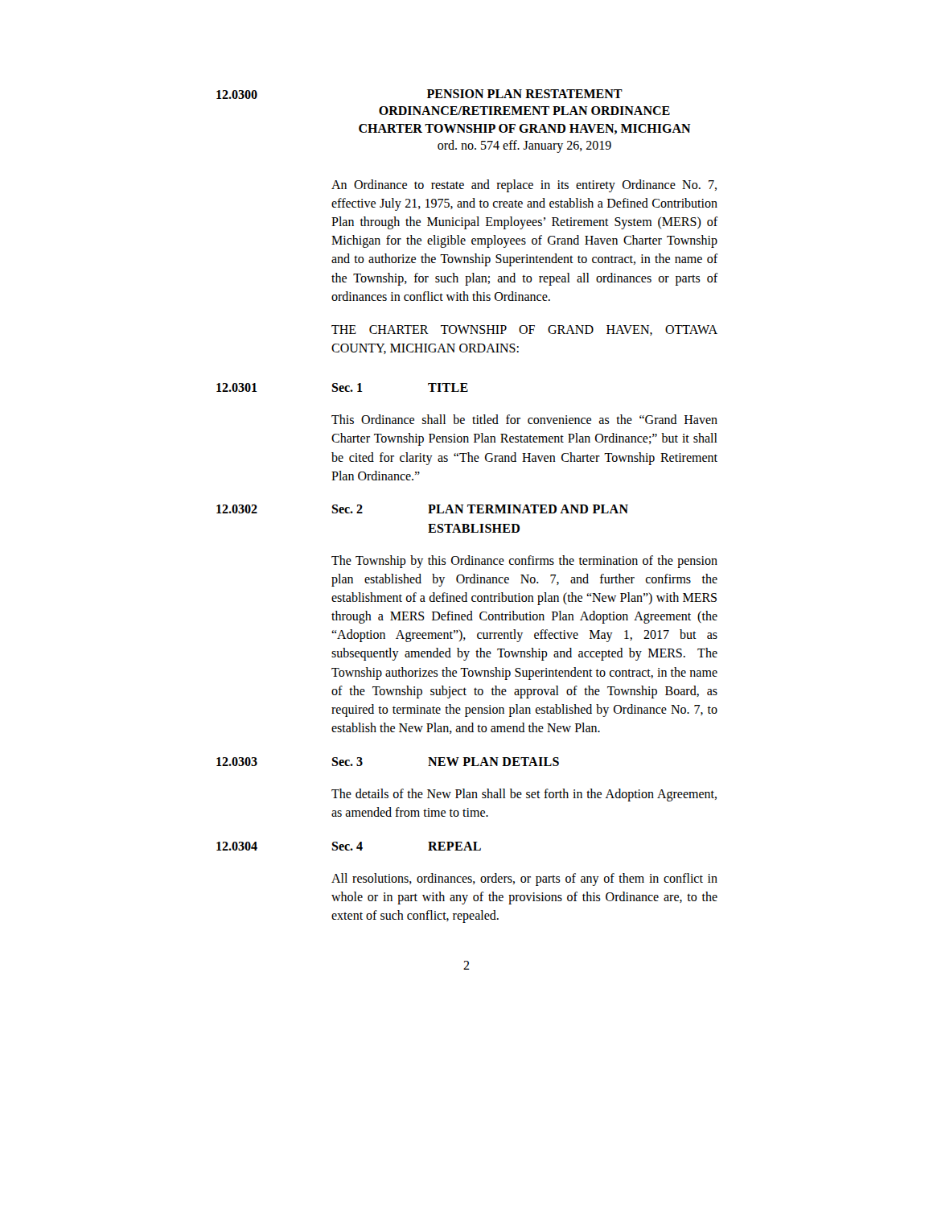12.0300
PENSION PLAN RESTATEMENT
ORDINANCE/RETIREMENT PLAN ORDINANCE
CHARTER TOWNSHIP OF GRAND HAVEN, MICHIGAN
ord. no. 574 eff. January 26, 2019
An Ordinance to restate and replace in its entirety Ordinance No. 7, effective July 21, 1975, and to create and establish a Defined Contribution Plan through the Municipal Employees’ Retirement System (MERS) of Michigan for the eligible employees of Grand Haven Charter Township and to authorize the Township Superintendent to contract, in the name of the Township, for such plan; and to repeal all ordinances or parts of ordinances in conflict with this Ordinance.
THE CHARTER TOWNSHIP OF GRAND HAVEN, OTTAWA COUNTY, MICHIGAN ORDAINS:
12.0301
Sec. 1
TITLE
This Ordinance shall be titled for convenience as the “Grand Haven Charter Township Pension Plan Restatement Plan Ordinance;” but it shall be cited for clarity as “The Grand Haven Charter Township Retirement Plan Ordinance.”
12.0302
Sec. 2
PLAN TERMINATED AND PLAN ESTABLISHED
The Township by this Ordinance confirms the termination of the pension plan established by Ordinance No. 7, and further confirms the establishment of a defined contribution plan (the “New Plan”) with MERS through a MERS Defined Contribution Plan Adoption Agreement (the “Adoption Agreement”), currently effective May 1, 2017 but as subsequently amended by the Township and accepted by MERS. The Township authorizes the Township Superintendent to contract, in the name of the Township subject to the approval of the Township Board, as required to terminate the pension plan established by Ordinance No. 7, to establish the New Plan, and to amend the New Plan.
12.0303
Sec. 3
NEW PLAN DETAILS
The details of the New Plan shall be set forth in the Adoption Agreement, as amended from time to time.
12.0304
Sec. 4
REPEAL
All resolutions, ordinances, orders, or parts of any of them in conflict in whole or in part with any of the provisions of this Ordinance are, to the extent of such conflict, repealed.
2